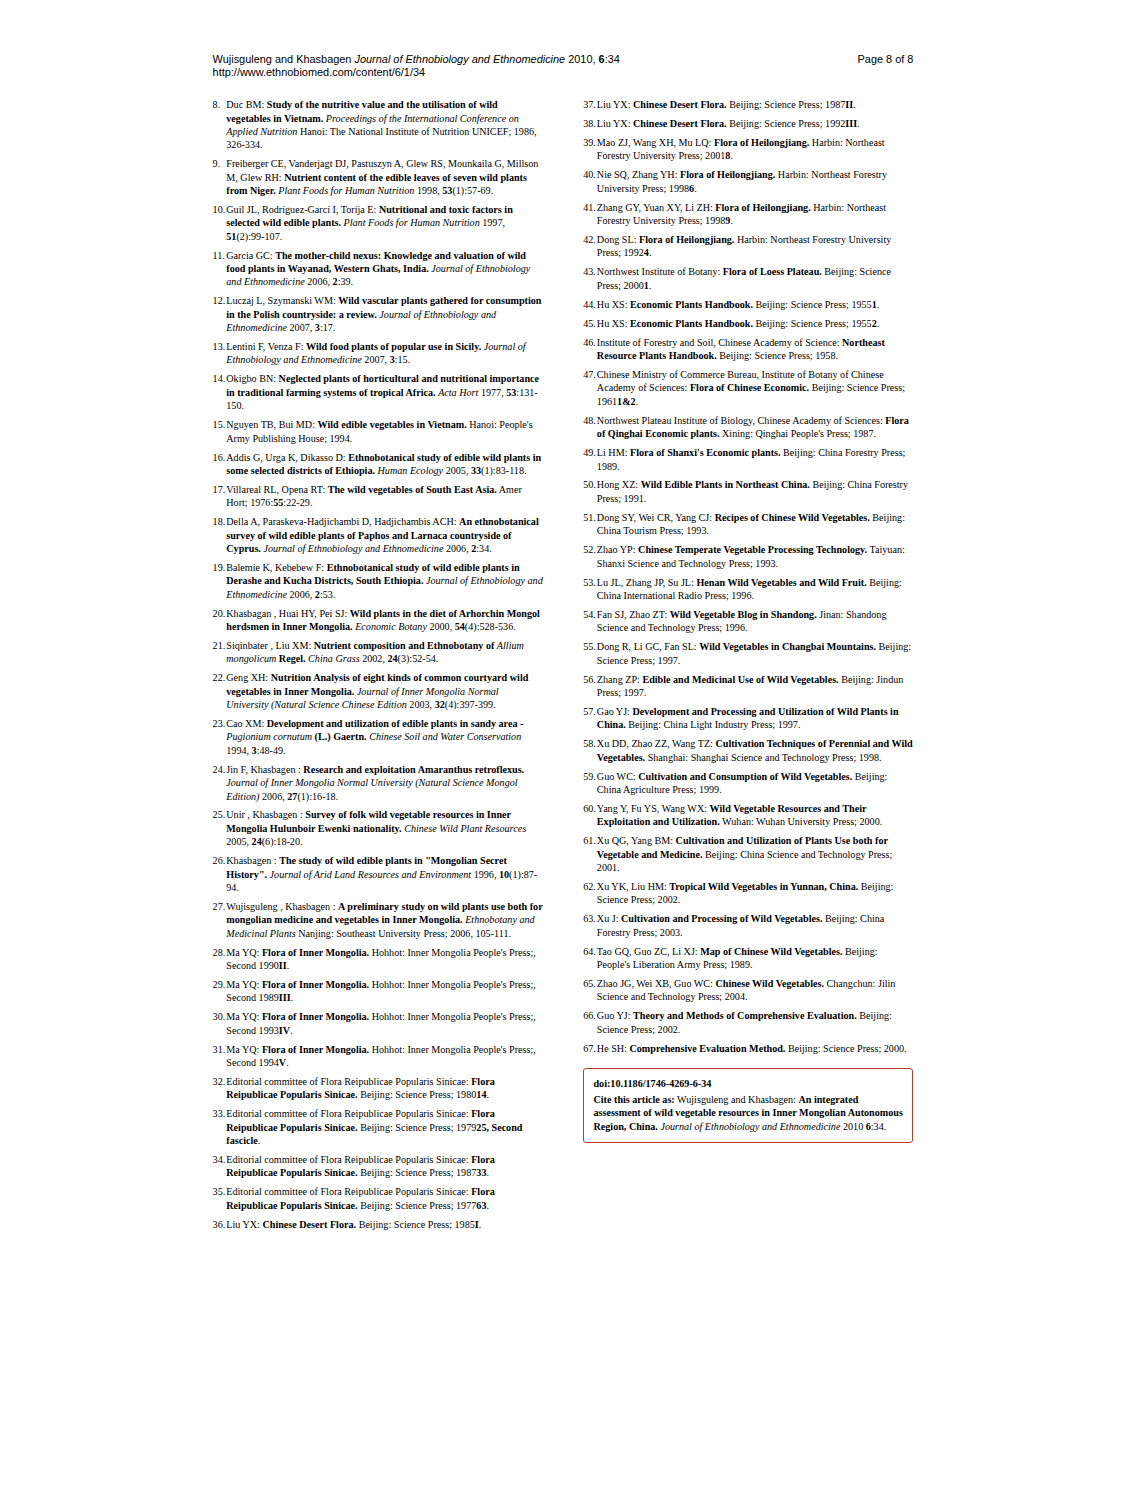Wujisguleng and Khasbagen Journal of Ethnobiology and Ethnomedicine 2010, 6:34
http://www.ethnobiomed.com/content/6/1/34
Page 8 of 8
Duc BM: Study of the nutritive value and the utilisation of wild vegetables in Vietnam. Proceedings of the International Conference on Applied Nutrition Hanoi: The National Institute of Nutrition UNICEF; 1986, 326-334.
Freiberger CE, Vanderjagt DJ, Pastuszyn A, Glew RS, Mounkaila G, Millson M, Glew RH: Nutrient content of the edible leaves of seven wild plants from Niger. Plant Foods for Human Nutrition 1998, 53(1):57-69.
Guil JL, Rodríguez-Garcí I, Torija E: Nutritional and toxic factors in selected wild edible plants. Plant Foods for Human Nutrition 1997, 51(2):99-107.
Garcia GC: The mother-child nexus: Knowledge and valuation of wild food plants in Wayanad, Western Ghats, India. Journal of Ethnobiology and Ethnomedicine 2006, 2:39.
Luczaj L, Szymanski WM: Wild vascular plants gathered for consumption in the Polish countryside: a review. Journal of Ethnobiology and Ethnomedicine 2007, 3:17.
Lentini F, Venza F: Wild food plants of popular use in Sicily. Journal of Ethnobiology and Ethnomedicine 2007, 3:15.
Okigbo BN: Neglected plants of horticultural and nutritional importance in traditional farming systems of tropical Africa. Acta Hort 1977, 53:131-150.
Nguyen TB, Bui MD: Wild edible vegetables in Vietnam. Hanoi: People's Army Publishing House; 1994.
Addis G, Urga K, Dikasso D: Ethnobotanical study of edible wild plants in some selected districts of Ethiopia. Human Ecology 2005, 33(1):83-118.
Villareal RL, Opena RT: The wild vegetables of South East Asia. Amer Hort; 1976:55:22-29.
Della A, Paraskeva-Hadjichambi D, Hadjichambis ACH: An ethnobotanical survey of wild edible plants of Paphos and Larnaca countryside of Cyprus. Journal of Ethnobiology and Ethnomedicine 2006, 2:34.
Balemie K, Kebebew F: Ethnobotanical study of wild edible plants in Derashe and Kucha Districts, South Ethiopia. Journal of Ethnobiology and Ethnomedicine 2006, 2:53.
Khasbagan , Huai HY, Pei SJ: Wild plants in the diet of Arhorchin Mongol herdsmen in Inner Mongolia. Economic Botany 2000, 54(4):528-536.
Siqinbater , Liu XM: Nutrient composition and Ethnobotany of Allium mongolicum Regel. China Grass 2002, 24(3):52-54.
Geng XH: Nutrition Analysis of eight kinds of common courtyard wild vegetables in Inner Mongolia. Journal of Inner Mongolia Normal University (Natural Science Chinese Edition 2003, 32(4):397-399.
Cao XM: Development and utilization of edible plants in sandy area - Pugionium cornutum (L.) Gaertn. Chinese Soil and Water Conservation 1994, 3:48-49.
Jin F, Khasbagen : Research and exploitation Amaranthus retroflexus. Journal of Inner Mongolia Normal University (Natural Science Mongol Edition) 2006, 27(1):16-18.
Unir , Khasbagen : Survey of folk wild vegetable resources in Inner Mongolia Hulunboir Ewenki nationality. Chinese Wild Plant Resources 2005, 24(6):18-20.
Khasbagen : The study of wild edible plants in "Mongolian Secret History". Journal of Arid Land Resources and Environment 1996, 10(1):87-94.
Wujisguleng , Khasbagen : A preliminary study on wild plants use both for mongolian medicine and vegetables in Inner Mongolia. Ethnobotany and Medicinal Plants Nanjing: Southeast University Press; 2006, 105-111.
Ma YQ: Flora of Inner Mongolia. Hohhot: Inner Mongolia People's Press;, Second 1990II.
Ma YQ: Flora of Inner Mongolia. Hohhot: Inner Mongolia People's Press;, Second 1989III.
Ma YQ: Flora of Inner Mongolia. Hohhot: Inner Mongolia People's Press;, Second 1993IV.
Ma YQ: Flora of Inner Mongolia. Hohhot: Inner Mongolia People's Press;, Second 1994V.
Editorial committee of Flora Reipublicae Popularis Sinicae: Flora Reipublicae Popularis Sinicae. Beijing: Science Press; 198014.
Editorial committee of Flora Reipublicae Popularis Sinicae: Flora Reipublicae Popularis Sinicae. Beijing: Science Press; 197925, Second fascicle.
Editorial committee of Flora Reipublicae Popularis Sinicae: Flora Reipublicae Popularis Sinicae. Beijing: Science Press; 198733.
Editorial committee of Flora Reipublicae Popularis Sinicae: Flora Reipublicae Popularis Sinicae. Beijing: Science Press; 197763.
Liu YX: Chinese Desert Flora. Beijing: Science Press; 1985I.
Liu YX: Chinese Desert Flora. Beijing: Science Press; 1987II.
Liu YX: Chinese Desert Flora. Beijing: Science Press; 1992III.
Mao ZJ, Wang XH, Mu LQ: Flora of Heilongjiang. Harbin: Northeast Forestry University Press; 20018.
Nie SQ, Zhang YH: Flora of Heilongjiang. Harbin: Northeast Forestry University Press; 19986.
Zhang GY, Yuan XY, Li ZH: Flora of Heilongjiang. Harbin: Northeast Forestry University Press; 19989.
Dong SL: Flora of Heilongjiang. Harbin: Northeast Forestry University Press; 19924.
Northwest Institute of Botany: Flora of Loess Plateau. Beijing: Science Press; 20001.
Hu XS: Economic Plants Handbook. Beijing: Science Press; 19551.
Hu XS: Economic Plants Handbook. Beijing: Science Press; 19552.
Institute of Forestry and Soil, Chinese Academy of Science: Northeast Resource Plants Handbook. Beijing: Science Press; 1958.
Chinese Ministry of Commerce Bureau, Institute of Botany of Chinese Academy of Sciences: Flora of Chinese Economic. Beijing: Science Press; 19611&2.
Northwest Plateau Institute of Biology, Chinese Academy of Sciences: Flora of Qinghai Economic plants. Xining: Qinghai People's Press; 1987.
Li HM: Flora of Shanxi's Economic plants. Beijing: China Forestry Press; 1989.
Hong XZ: Wild Edible Plants in Northeast China. Beijing: China Forestry Press; 1991.
Dong SY, Wei CR, Yang CJ: Recipes of Chinese Wild Vegetables. Beijing: China Tourism Press; 1993.
Zhao YP: Chinese Temperate Vegetable Processing Technology. Taiyuan: Shanxi Science and Technology Press; 1993.
Lu JL, Zhang JP, Su JL: Henan Wild Vegetables and Wild Fruit. Beijing: China International Radio Press; 1996.
Fan SJ, Zhao ZT: Wild Vegetable Blog in Shandong. Jinan: Shandong Science and Technology Press; 1996.
Dong R, Li GC, Fan SL: Wild Vegetables in Changbai Mountains. Beijing: Science Press; 1997.
Zhang ZP: Edible and Medicinal Use of Wild Vegetables. Beijing: Jindun Press; 1997.
Gao YJ: Development and Processing and Utilization of Wild Plants in China. Beijing: China Light Industry Press; 1997.
Xu DD, Zhao ZZ, Wang TZ: Cultivation Techniques of Perennial and Wild Vegetables. Shanghai: Shanghai Science and Technology Press; 1998.
Guo WC: Cultivation and Consumption of Wild Vegetables. Beijing: China Agriculture Press; 1999.
Yang Y, Fu YS, Wang WX: Wild Vegetable Resources and Their Exploitation and Utilization. Wuhan: Wuhan University Press; 2000.
Xu QG, Yang BM: Cultivation and Utilization of Plants Use both for Vegetable and Medicine. Beijing: China Science and Technology Press; 2001.
Xu YK, Liu HM: Tropical Wild Vegetables in Yunnan, China. Beijing: Science Press; 2002.
Xu J: Cultivation and Processing of Wild Vegetables. Beijing: China Forestry Press; 2003.
Tao GQ, Guo ZC, Li XJ: Map of Chinese Wild Vegetables. Beijing: People's Liberation Army Press; 1989.
Zhao JG, Wei XB, Guo WC: Chinese Wild Vegetables. Changchun: Jilin Science and Technology Press; 2004.
Guo YJ: Theory and Methods of Comprehensive Evaluation. Beijing: Science Press; 2002.
He SH: Comprehensive Evaluation Method. Beijing: Science Press; 2000.
doi:10.1186/1746-4269-6-34
Cite this article as: Wujisguleng and Khasbagen: An integrated assessment of wild vegetable resources in Inner Mongolian Autonomous Region, China. Journal of Ethnobiology and Ethnomedicine 2010 6:34.